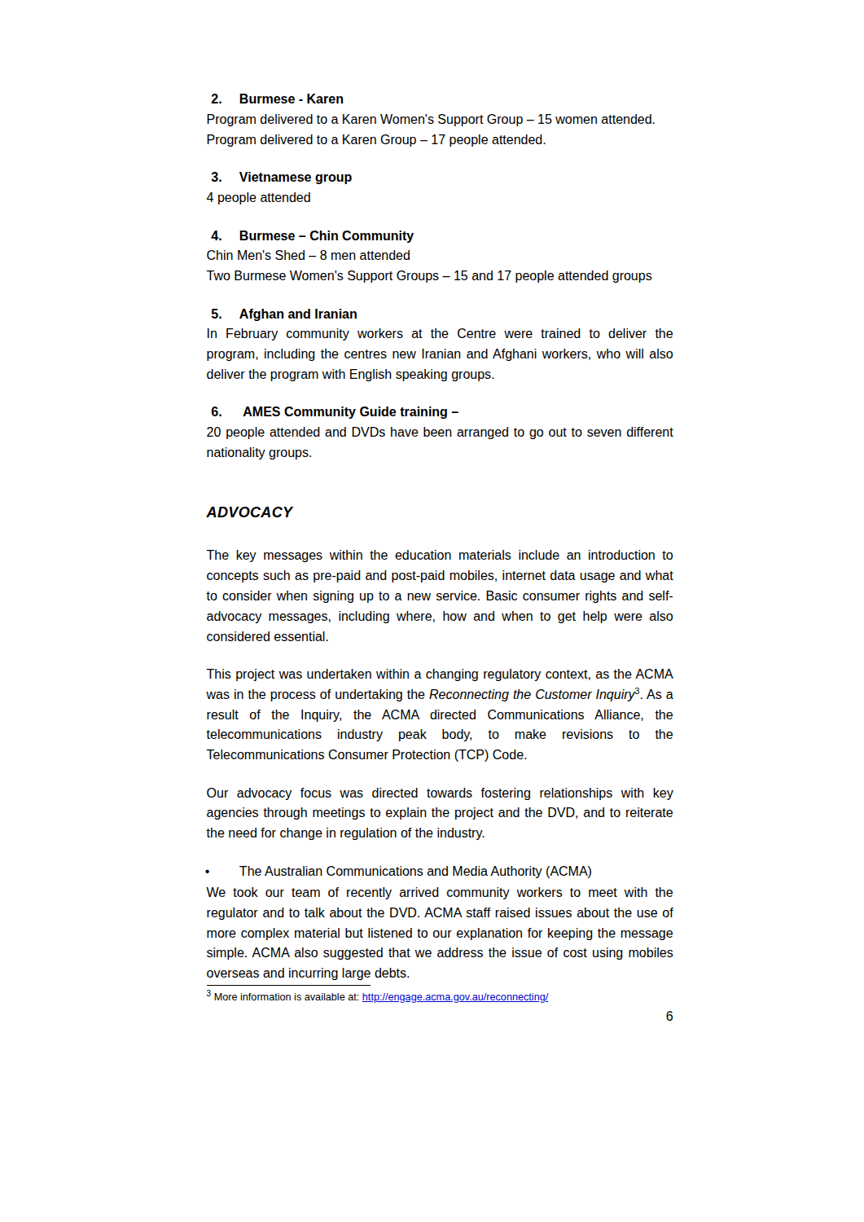2. Burmese - Karen
Program delivered to a Karen Women's Support Group – 15 women attended.
Program delivered to a Karen Group – 17 people attended.
3. Vietnamese group
4 people attended
4. Burmese – Chin Community
Chin Men's Shed – 8 men attended
Two Burmese Women's Support Groups – 15 and 17 people attended groups
5. Afghan and Iranian
In February community workers at the Centre were trained to deliver the program, including the centres new Iranian and Afghani workers, who will also deliver the program with English speaking groups.
6. AMES Community Guide training –
20 people attended and DVDs have been arranged to go out to seven different nationality groups.
ADVOCACY
The key messages within the education materials include an introduction to concepts such as pre-paid and post-paid mobiles, internet data usage and what to consider when signing up to a new service. Basic consumer rights and self-advocacy messages, including where, how and when to get help were also considered essential.
This project was undertaken within a changing regulatory context, as the ACMA was in the process of undertaking the Reconnecting the Customer Inquiry3. As a result of the Inquiry, the ACMA directed Communications Alliance, the telecommunications industry peak body, to make revisions to the Telecommunications Consumer Protection (TCP) Code.
Our advocacy focus was directed towards fostering relationships with key agencies through meetings to explain the project and the DVD, and to reiterate the need for change in regulation of the industry.
•The Australian Communications and Media Authority (ACMA)
We took our team of recently arrived community workers to meet with the regulator and to talk about the DVD. ACMA staff raised issues about the use of more complex material but listened to our explanation for keeping the message simple. ACMA also suggested that we address the issue of cost using mobiles overseas and incurring large debts.
3 More information is available at: http://engage.acma.gov.au/reconnecting/
6